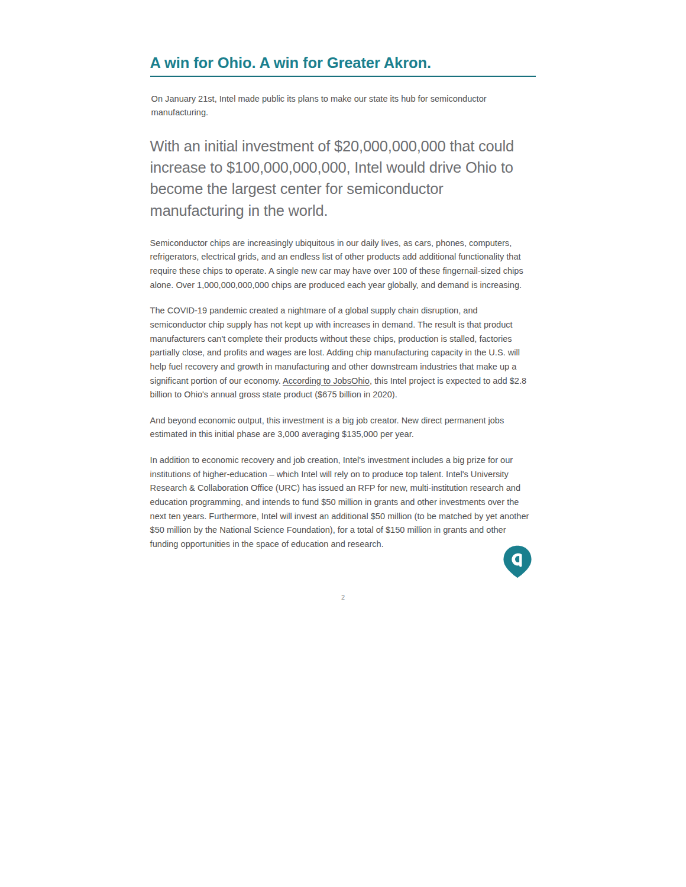A win for Ohio. A win for Greater Akron.
On January 21st, Intel made public its plans to make our state its hub for semiconductor manufacturing.
With an initial investment of $20,000,000,000 that could increase to $100,000,000,000, Intel would drive Ohio to become the largest center for semiconductor manufacturing in the world.
Semiconductor chips are increasingly ubiquitous in our daily lives, as cars, phones, computers, refrigerators, electrical grids, and an endless list of other products add additional functionality that require these chips to operate. A single new car may have over 100 of these fingernail-sized chips alone. Over 1,000,000,000,000 chips are produced each year globally, and demand is increasing.
The COVID-19 pandemic created a nightmare of a global supply chain disruption, and semiconductor chip supply has not kept up with increases in demand. The result is that product manufacturers can't complete their products without these chips, production is stalled, factories partially close, and profits and wages are lost. Adding chip manufacturing capacity in the U.S. will help fuel recovery and growth in manufacturing and other downstream industries that make up a significant portion of our economy. According to JobsOhio, this Intel project is expected to add $2.8 billion to Ohio's annual gross state product ($675 billion in 2020).
And beyond economic output, this investment is a big job creator. New direct permanent jobs estimated in this initial phase are 3,000 averaging $135,000 per year.
In addition to economic recovery and job creation, Intel's investment includes a big prize for our institutions of higher-education – which Intel will rely on to produce top talent. Intel's University Research & Collaboration Office (URC) has issued an RFP for new, multi-institution research and education programming, and intends to fund $50 million in grants and other investments over the next ten years. Furthermore, Intel will invest an additional $50 million (to be matched by yet another $50 million by the National Science Foundation), for a total of $150 million in grants and other funding opportunities in the space of education and research.
2